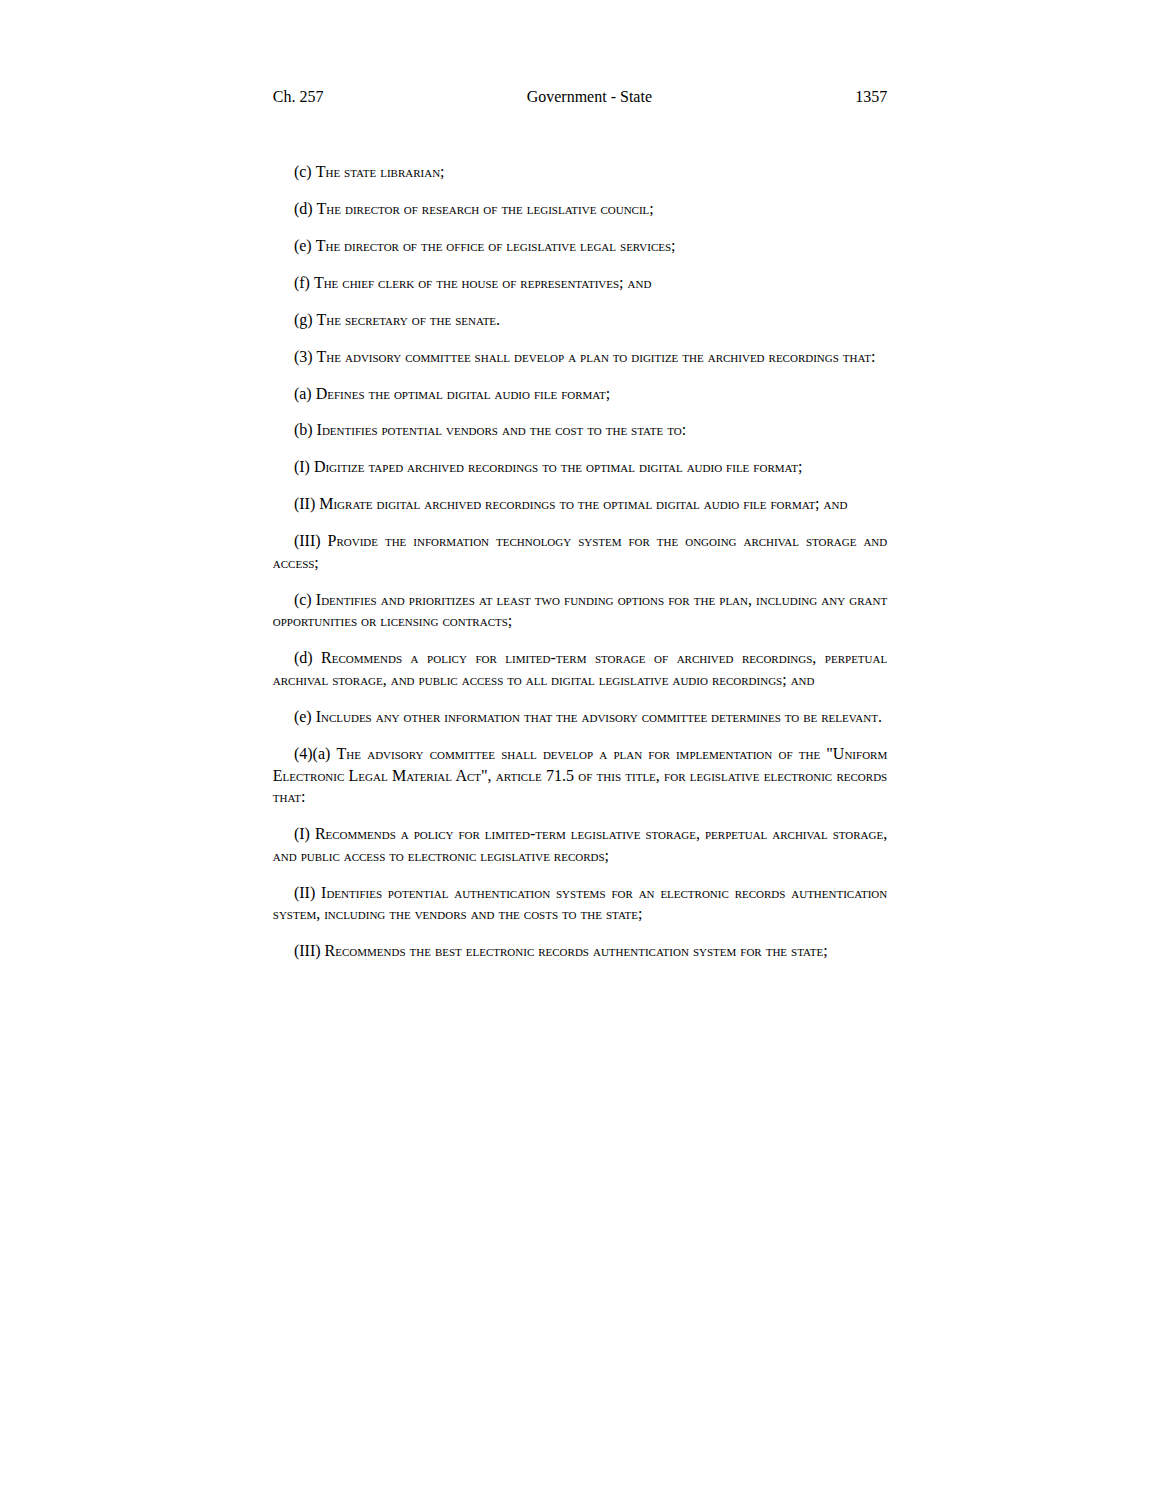Ch. 257
Government - State
1357
(c) The state librarian;
(d) The director of research of the legislative council;
(e) The director of the office of legislative legal services;
(f) The chief clerk of the house of representatives; and
(g) The secretary of the senate.
(3) The advisory committee shall develop a plan to digitize the archived recordings that:
(a) Defines the optimal digital audio file format;
(b) Identifies potential vendors and the cost to the state to:
(I) Digitize taped archived recordings to the optimal digital audio file format;
(II) Migrate digital archived recordings to the optimal digital audio file format; and
(III) Provide the information technology system for the ongoing archival storage and access;
(c) Identifies and prioritizes at least two funding options for the plan, including any grant opportunities or licensing contracts;
(d) Recommends a policy for limited-term storage of archived recordings, perpetual archival storage, and public access to all digital legislative audio recordings; and
(e) Includes any other information that the advisory committee determines to be relevant.
(4)(a) The advisory committee shall develop a plan for implementation of the "Uniform Electronic Legal Material Act", article 71.5 of this title, for legislative electronic records that:
(I) Recommends a policy for limited-term legislative storage, perpetual archival storage, and public access to electronic legislative records;
(II) Identifies potential authentication systems for an electronic records authentication system, including the vendors and the costs to the state;
(III) Recommends the best electronic records authentication system for the state;